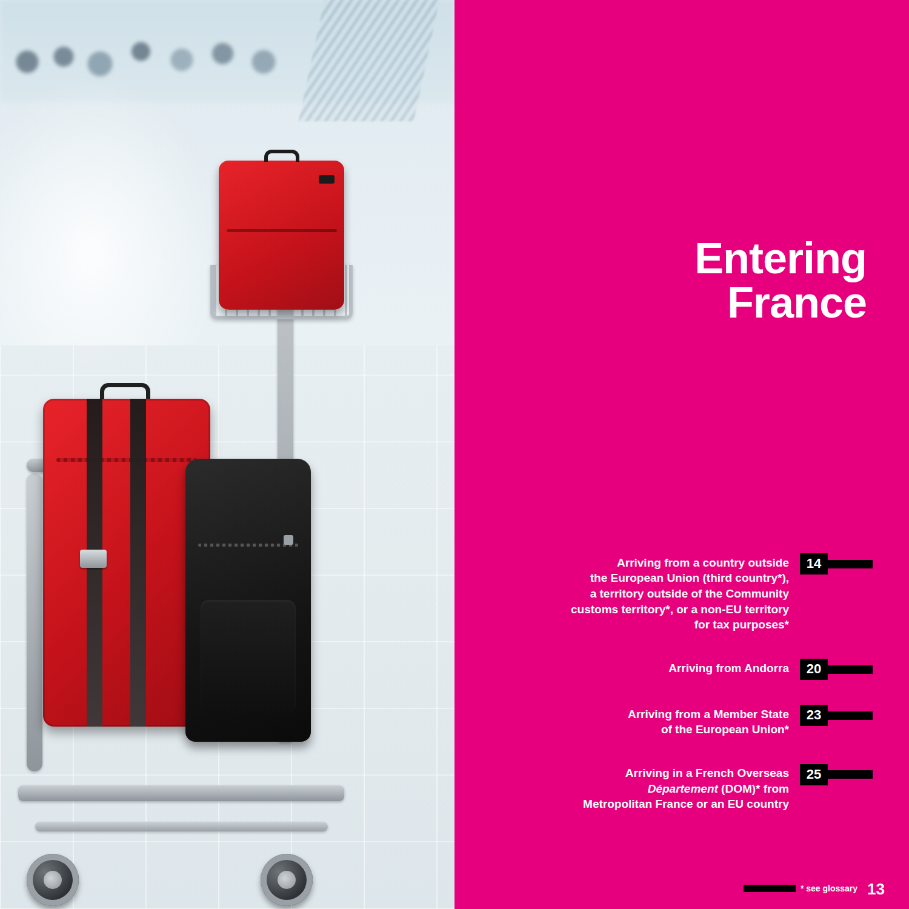EnteringFrance
Arriving from a country outside
the European Union (third country*),
a territory outside of the Community
customs territory*, or a non-EU territory
for tax purposes*
14
Arriving from Andorra
20
Arriving from a Member State
of the European Union*
23
Arriving in a French Overseas
Département (DOM)* from
Metropolitan France or an EU country
25
* see glossary
13